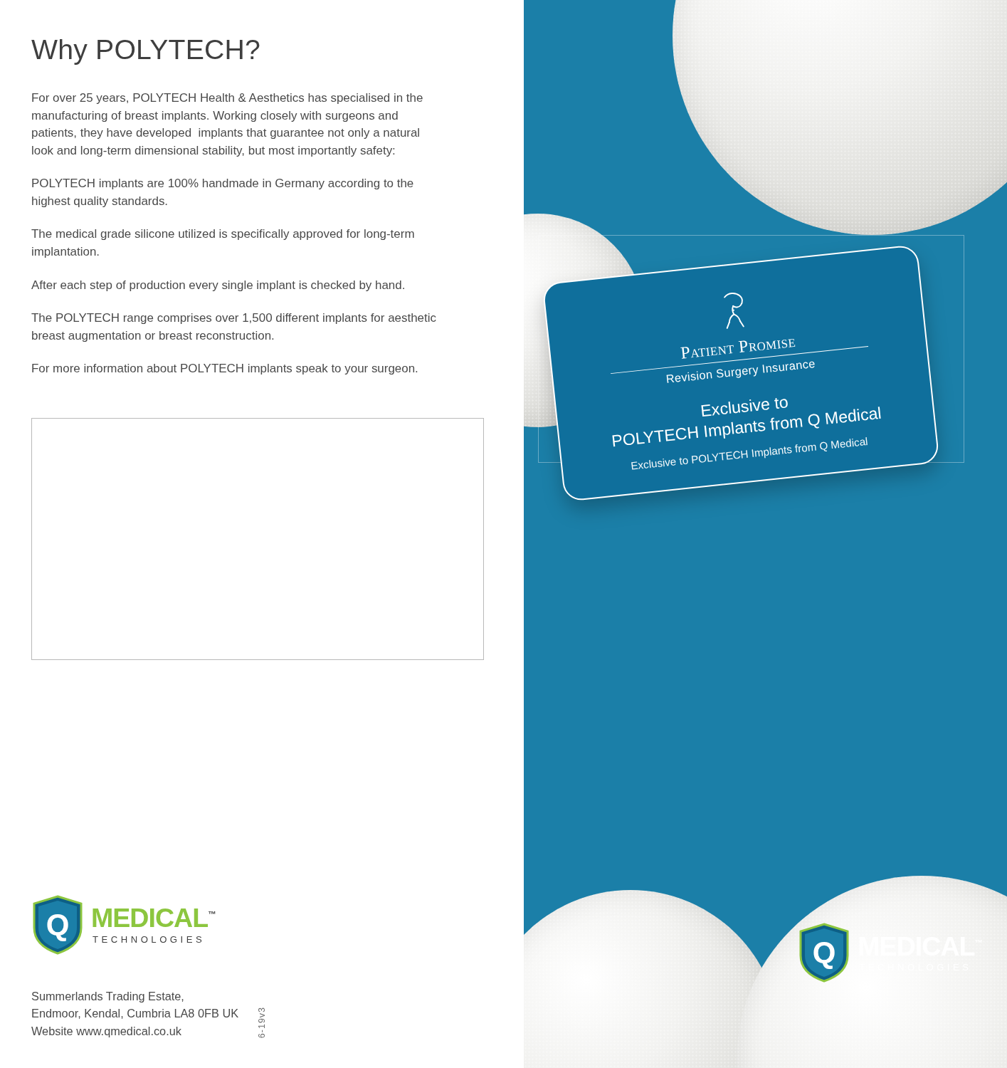Why POLYTECH?
For over 25 years, POLYTECH Health & Aesthetics has specialised in the manufacturing of breast implants. Working closely with surgeons and patients, they have developed implants that guarantee not only a natural look and long-term dimensional stability, but most importantly safety:
POLYTECH implants are 100% handmade in Germany according to the highest quality standards.
The medical grade silicone utilized is specifically approved for long-term implantation.
After each step of production every single implant is checked by hand.
The POLYTECH range comprises over 1,500 different implants for aesthetic breast augmentation or breast reconstruction.
For more information about POLYTECH implants speak to your surgeon.
Q
MEDICAL™ TECHNOLOGIES
Summerlands Trading Estate,
Endmoor, Kendal, Cumbria LA8 0FB UK
Website www.qmedical.co.uk
6-19v3
PATIENT PROMISE
Revision Surgery Insurance
Exclusive to
POLYTECH Implants from Q Medical
Exclusive to POLYTECH Implants from Q Medical
Q
MEDICAL™ TECHNOLOGIES